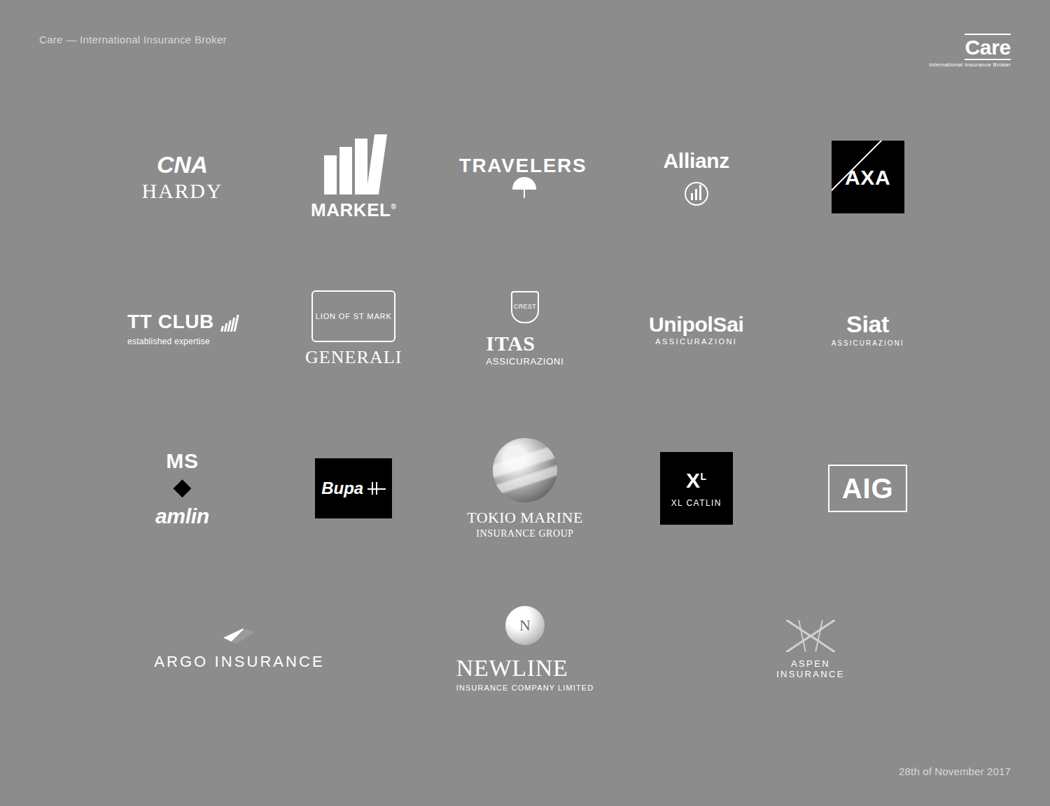Care — International Insurance Broker
Care International Insurance Broker
CNA HARDY
MARKEL®
TRAVELERS
Allianz
AXA
TT CLUB established expertise
LION OF ST MARK GENERALI
CREST ITAS
ASSICURAZIONI
UnipolSai ASSICURAZIONI
Siat ASSICURAZIONI
MS amlin
Bupa
TOKIO MARINE INSURANCE GROUP
XL XL CATLIN
AIG
ARGO INSURANCE
N NEWLINE
INSURANCE COMPANY LIMITED
ASPEN INSURANCE
28th of November 2017